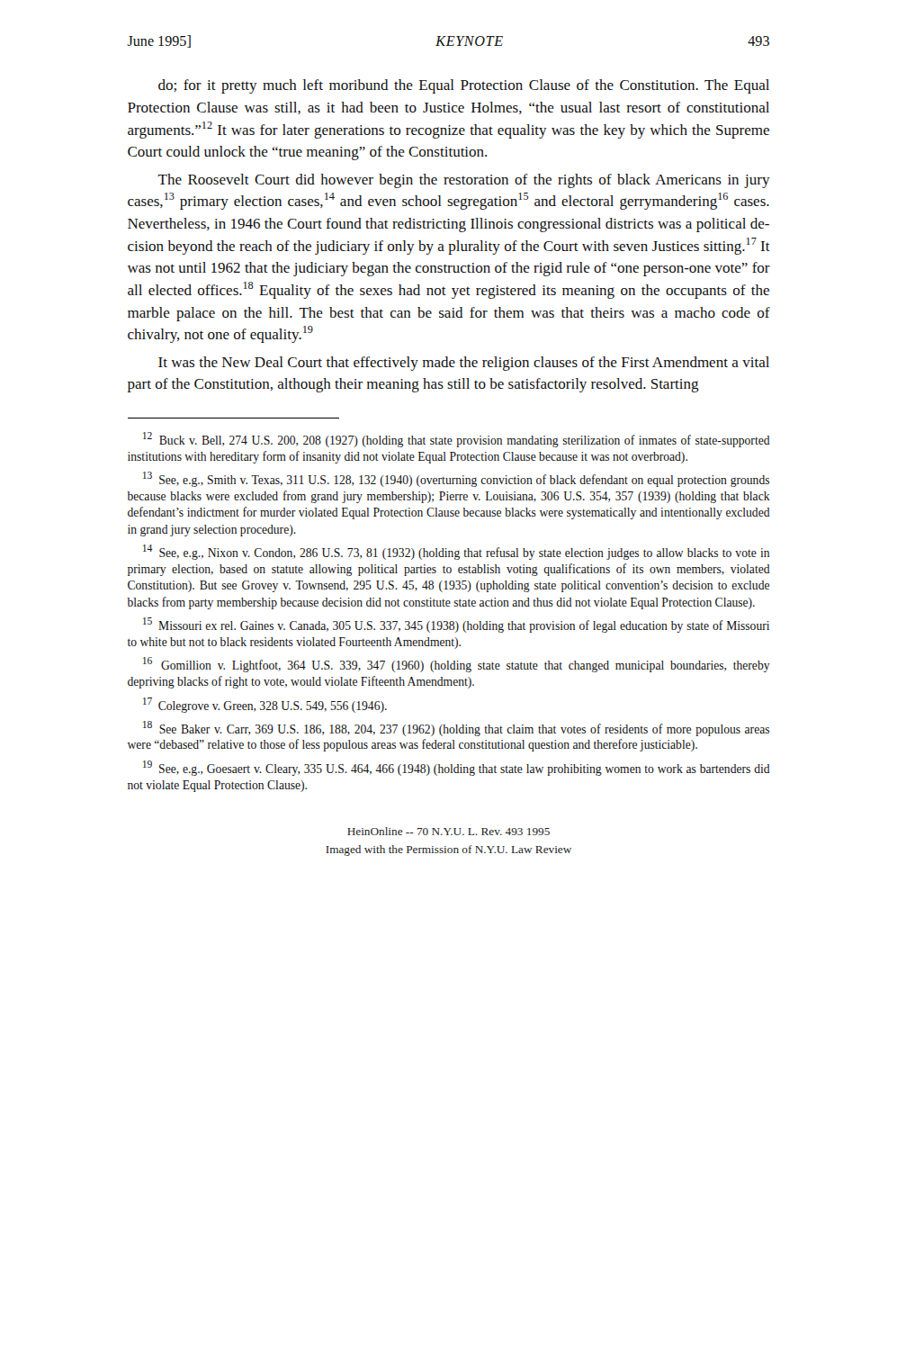June 1995] Keynote 493
do; for it pretty much left moribund the Equal Protection Clause of the Constitution. The Equal Protection Clause was still, as it had been to Justice Holmes, “the usual last resort of constitutional arguments.”12 It was for later generations to recognize that equality was the key by which the Supreme Court could unlock the “true meaning” of the Constitution.
The Roosevelt Court did however begin the restoration of the rights of black Americans in jury cases,13 primary election cases,14 and even school segregation15 and electoral gerrymandering16 cases. Nevertheless, in 1946 the Court found that redistricting Illinois congressional districts was a political decision beyond the reach of the judiciary if only by a plurality of the Court with seven Justices sitting.17 It was not until 1962 that the judiciary began the construction of the rigid rule of “one person-one vote” for all elected offices.18 Equality of the sexes had not yet registered its meaning on the occupants of the marble palace on the hill. The best that can be said for them was that theirs was a macho code of chivalry, not one of equality.19
It was the New Deal Court that effectively made the religion clauses of the First Amendment a vital part of the Constitution, although their meaning has still to be satisfactorily resolved. Starting
12 Buck v. Bell, 274 U.S. 200, 208 (1927) (holding that state provision mandating sterilization of inmates of state-supported institutions with hereditary form of insanity did not violate Equal Protection Clause because it was not overbroad).
13 See, e.g., Smith v. Texas, 311 U.S. 128, 132 (1940) (overturning conviction of black defendant on equal protection grounds because blacks were excluded from grand jury membership); Pierre v. Louisiana, 306 U.S. 354, 357 (1939) (holding that black defendant’s indictment for murder violated Equal Protection Clause because blacks were systematically and intentionally excluded in grand jury selection procedure).
14 See, e.g., Nixon v. Condon, 286 U.S. 73, 81 (1932) (holding that refusal by state election judges to allow blacks to vote in primary election, based on statute allowing political parties to establish voting qualifications of its own members, violated Constitution). But see Grovey v. Townsend, 295 U.S. 45, 48 (1935) (upholding state political convention’s decision to exclude blacks from party membership because decision did not constitute state action and thus did not violate Equal Protection Clause).
15 Missouri ex rel. Gaines v. Canada, 305 U.S. 337, 345 (1938) (holding that provision of legal education by state of Missouri to white but not to black residents violated Fourteenth Amendment).
16 Gomillion v. Lightfoot, 364 U.S. 339, 347 (1960) (holding state statute that changed municipal boundaries, thereby depriving blacks of right to vote, would violate Fifteenth Amendment).
17 Colegrove v. Green, 328 U.S. 549, 556 (1946).
18 See Baker v. Carr, 369 U.S. 186, 188, 204, 237 (1962) (holding that claim that votes of residents of more populous areas were “debased” relative to those of less populous areas was federal constitutional question and therefore justiciable).
19 See, e.g., Goesaert v. Cleary, 335 U.S. 464, 466 (1948) (holding that state law prohibiting women to work as bartenders did not violate Equal Protection Clause).
HeinOnline -- 70 N.Y.U. L. Rev. 493 1995
Imaged with the Permission of N.Y.U. Law Review